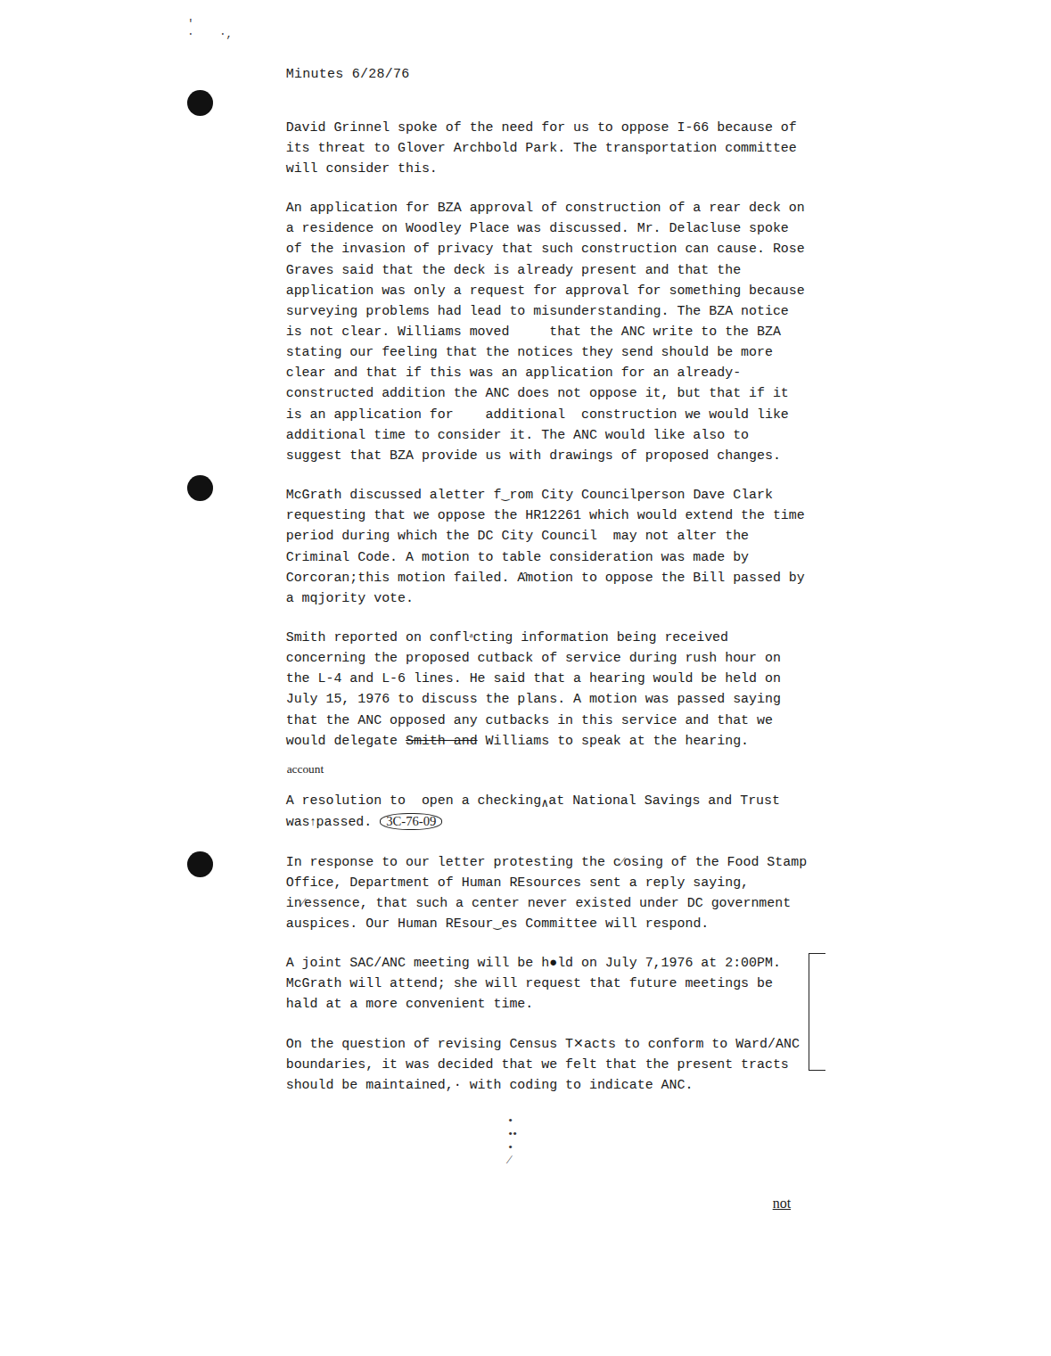' · ·,
Minutes 6/28/76
David Grinnel spoke of the need for us to oppose I-66 because of its threat to Glover Archbold Park. The transportation committee will consider this.
An application for BZA approval of construction of a rear deck on a residence on Woodley Place was discussed. Mr. Delacluse spoke of the invasion of privacy that such construction can cause. Rose Graves said that the deck is already present and that the application was only a request for approval for something because surveying problems had lead to misunderstanding. The BZA notice is not clear. Williams moved that the ANC write to the BZA stating our feeling that the notices they send should be more clear and that if this was an application for an already-constructed addition the ANC does not oppose it, but that if it is an application for additional construction we would like additional time to consider it. The ANC would like also to suggest that BZA provide us with drawings of proposed changes.
McGrath discussed aletter f‿rom City Councilperson Dave Clark requesting that we oppose the HR12261 which would extend the time period during which the DC City Council may not alter the Criminal Code. A motion to table consideration was made by Corcoran;this motion failed. Âmotion to oppose the Bill passed by a mqjority vote.
Smith reported on conflᵃcting information being received concerning the proposed cutback of service during rush hour on the L-4 and L-6 lines. He said that a hearing would be held on July 15, 1976 to discuss the plans. A motion was passed saying that the ANC opposed any cutbacks in this service and that we would delegate Smith and Williams to speak at the hearing.
account
A resolution to open a checking∧at National Savings and Trust was↑passed. 3C‑76‑09
In response to our letter protesting the c∕osing of the Food Stamp Office, Department of Human REsources sent a reply saying, in∕essence, that such a center never existed under DC government auspices. Our Human REsour‿es Committee will respond.
A joint SAC/ANC meeting will be h●ld on July 7,1976 at 2:00PM. McGrath will attend; she will request that future meetings be hald at a more convenient time.
On the question of revising Census T✕acts to conform to Ward/ANC boundaries, it was decided that we felt that the present tracts should be maintained,· with coding to indicate ANC.
• •• • ∕
not